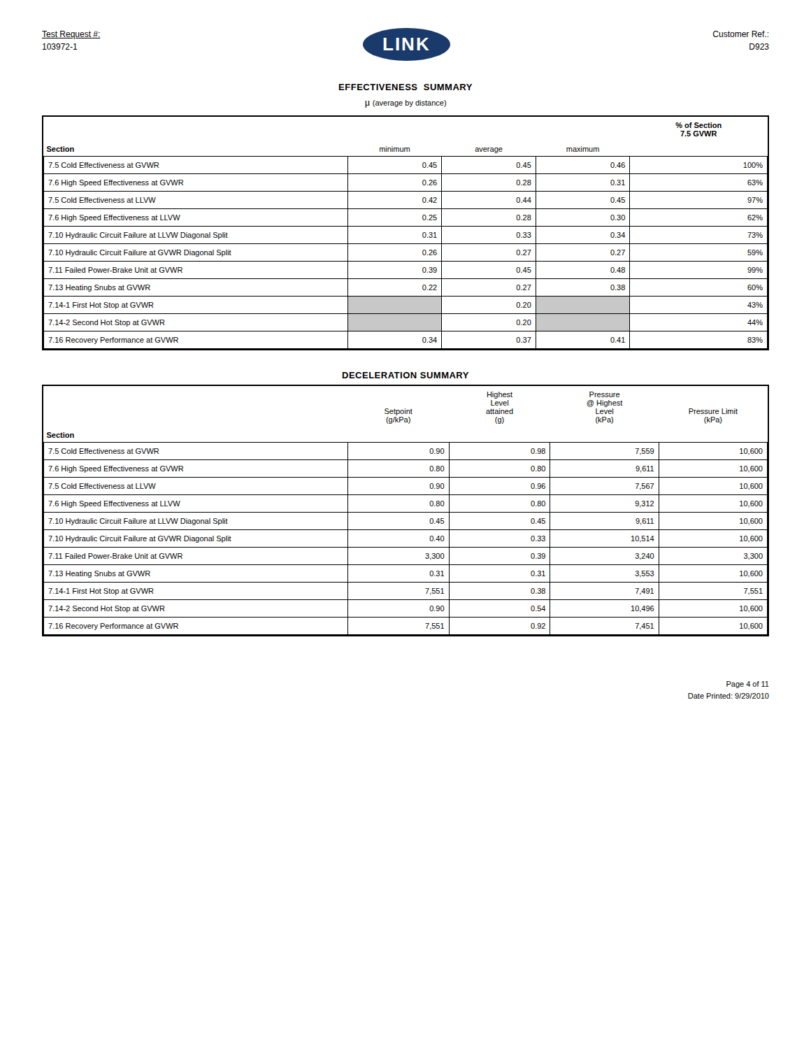Test Request #:
103972-1
LINK
Customer Ref.:
D923
EFFECTIVENESS SUMMARY
μ (average by distance)
| | | | | % of Section 7.5 GVWR |
| --- | --- | --- | --- | --- |
| Section | minimum | average | maximum | |
| 7.5 Cold Effectiveness at GVWR | 0.45 | 0.45 | 0.46 | 100% |
| 7.6 High Speed Effectiveness at GVWR | 0.26 | 0.28 | 0.31 | 63% |
| 7.5 Cold Effectiveness at LLVW | 0.42 | 0.44 | 0.45 | 97% |
| 7.6 High Speed Effectiveness at LLVW | 0.25 | 0.28 | 0.30 | 62% |
| 7.10 Hydraulic Circuit Failure at LLVW Diagonal Split | 0.31 | 0.33 | 0.34 | 73% |
| 7.10 Hydraulic Circuit Failure at GVWR Diagonal Split | 0.26 | 0.27 | 0.27 | 59% |
| 7.11 Failed Power-Brake Unit at GVWR | 0.39 | 0.45 | 0.48 | 99% |
| 7.13 Heating Snubs at GVWR | 0.22 | 0.27 | 0.38 | 60% |
| 7.14-1 First Hot Stop at GVWR | | 0.20 | | 43% |
| 7.14-2 Second Hot Stop at GVWR | | 0.20 | | 44% |
| 7.16 Recovery Performance at GVWR | 0.34 | 0.37 | 0.41 | 83% |
DECELERATION SUMMARY
| | Setpoint (g/kPa) | Highest Level attained (g) | Pressure @ Highest Level (kPa) | Pressure Limit (kPa) |
| --- | --- | --- | --- | --- |
| Section | | | | |
| 7.5 Cold Effectiveness at GVWR | 0.90 | 0.98 | 7,559 | 10,600 |
| 7.6 High Speed Effectiveness at GVWR | 0.80 | 0.80 | 9,611 | 10,600 |
| 7.5 Cold Effectiveness at LLVW | 0.90 | 0.96 | 7,567 | 10,600 |
| 7.6 High Speed Effectiveness at LLVW | 0.80 | 0.80 | 9,312 | 10,600 |
| 7.10 Hydraulic Circuit Failure at LLVW Diagonal Split | 0.45 | 0.45 | 9,611 | 10,600 |
| 7.10 Hydraulic Circuit Failure at GVWR Diagonal Split | 0.40 | 0.33 | 10,514 | 10,600 |
| 7.11 Failed Power-Brake Unit at GVWR | 3,300 | 0.39 | 3,240 | 3,300 |
| 7.13 Heating Snubs at GVWR | 0.31 | 0.31 | 3,553 | 10,600 |
| 7.14-1 First Hot Stop at GVWR | 7,551 | 0.38 | 7,491 | 7,551 |
| 7.14-2 Second Hot Stop at GVWR | 0.90 | 0.54 | 10,496 | 10,600 |
| 7.16 Recovery Performance at GVWR | 7,551 | 0.92 | 7,451 | 10,600 |
Page 4 of 11
Date Printed: 9/29/2010